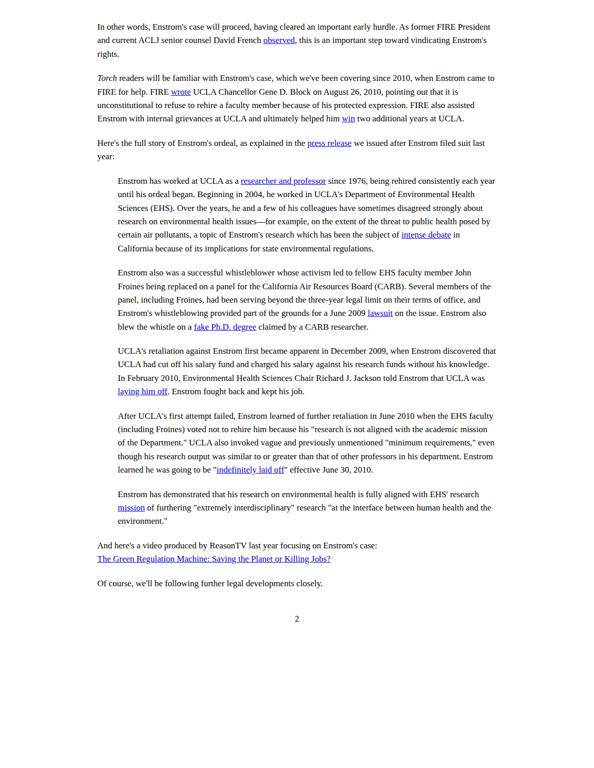In other words, Enstrom's case will proceed, having cleared an important early hurdle. As former FIRE President and current ACLJ senior counsel David French observed, this is an important step toward vindicating Enstrom's rights.
Torch readers will be familiar with Enstrom's case, which we've been covering since 2010, when Enstrom came to FIRE for help. FIRE wrote UCLA Chancellor Gene D. Block on August 26, 2010, pointing out that it is unconstitutional to refuse to rehire a faculty member because of his protected expression. FIRE also assisted Enstrom with internal grievances at UCLA and ultimately helped him win two additional years at UCLA.
Here's the full story of Enstrom's ordeal, as explained in the press release we issued after Enstrom filed suit last year:
Enstrom has worked at UCLA as a researcher and professor since 1976, being rehired consistently each year until his ordeal began. Beginning in 2004, he worked in UCLA's Department of Environmental Health Sciences (EHS). Over the years, he and a few of his colleagues have sometimes disagreed strongly about research on environmental health issues—for example, on the extent of the threat to public health posed by certain air pollutants, a topic of Enstrom's research which has been the subject of intense debate in California because of its implications for state environmental regulations.
Enstrom also was a successful whistleblower whose activism led to fellow EHS faculty member John Froines being replaced on a panel for the California Air Resources Board (CARB). Several members of the panel, including Froines, had been serving beyond the three-year legal limit on their terms of office, and Enstrom's whistleblowing provided part of the grounds for a June 2009 lawsuit on the issue. Enstrom also blew the whistle on a fake Ph.D. degree claimed by a CARB researcher.
UCLA's retaliation against Enstrom first became apparent in December 2009, when Enstrom discovered that UCLA had cut off his salary fund and charged his salary against his research funds without his knowledge. In February 2010, Environmental Health Sciences Chair Richard J. Jackson told Enstrom that UCLA was laying him off. Enstrom fought back and kept his job.
After UCLA's first attempt failed, Enstrom learned of further retaliation in June 2010 when the EHS faculty (including Froines) voted not to rehire him because his "research is not aligned with the academic mission of the Department." UCLA also invoked vague and previously unmentioned "minimum requirements," even though his research output was similar to or greater than that of other professors in his department. Enstrom learned he was going to be "indefinitely laid off" effective June 30, 2010.
Enstrom has demonstrated that his research on environmental health is fully aligned with EHS' research mission of furthering "extremely interdisciplinary" research "at the interface between human health and the environment."
And here's a video produced by ReasonTV last year focusing on Enstrom's case:
The Green Regulation Machine: Saving the Planet or Killing Jobs?
Of course, we'll be following further legal developments closely.
2